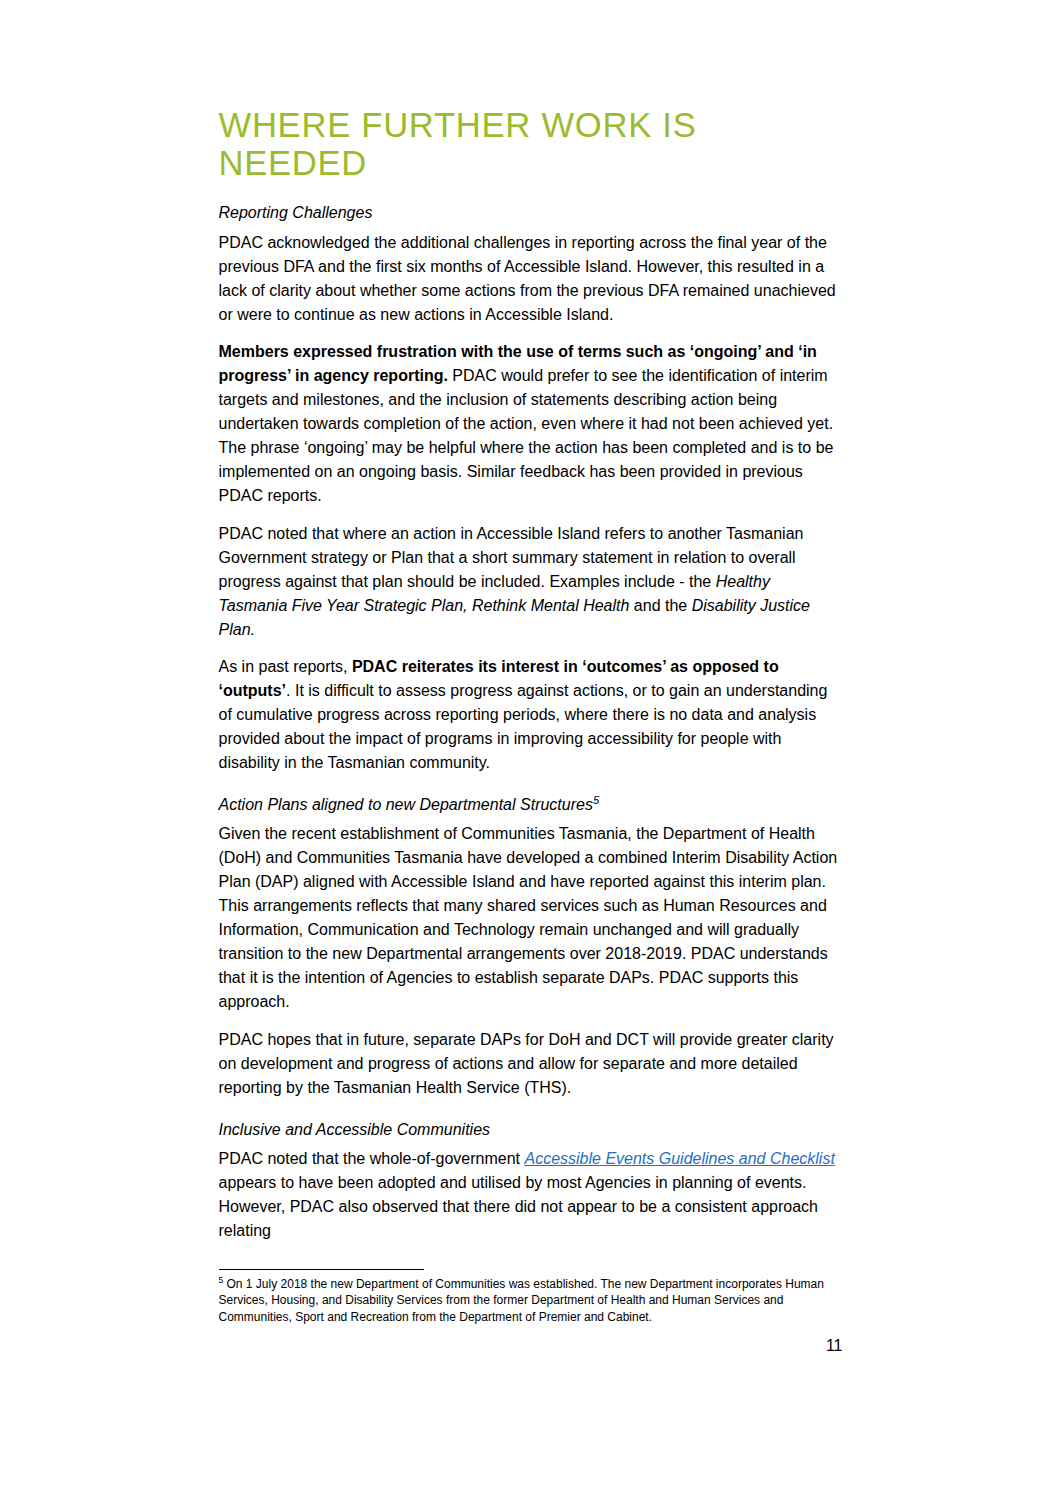WHERE FURTHER WORK IS NEEDED
Reporting Challenges
PDAC acknowledged the additional challenges in reporting across the final year of the previous DFA and the first six months of Accessible Island. However, this resulted in a lack of clarity about whether some actions from the previous DFA remained unachieved or were to continue as new actions in Accessible Island.
Members expressed frustration with the use of terms such as ‘ongoing’ and ‘in progress’ in agency reporting. PDAC would prefer to see the identification of interim targets and milestones, and the inclusion of statements describing action being undertaken towards completion of the action, even where it had not been achieved yet. The phrase ‘ongoing’ may be helpful where the action has been completed and is to be implemented on an ongoing basis. Similar feedback has been provided in previous PDAC reports.
PDAC noted that where an action in Accessible Island refers to another Tasmanian Government strategy or Plan that a short summary statement in relation to overall progress against that plan should be included. Examples include - the Healthy Tasmania Five Year Strategic Plan, Rethink Mental Health and the Disability Justice Plan.
As in past reports, PDAC reiterates its interest in ‘outcomes’ as opposed to ‘outputs’. It is difficult to assess progress against actions, or to gain an understanding of cumulative progress across reporting periods, where there is no data and analysis provided about the impact of programs in improving accessibility for people with disability in the Tasmanian community.
Action Plans aligned to new Departmental Structures5
Given the recent establishment of Communities Tasmania, the Department of Health (DoH) and Communities Tasmania have developed a combined Interim Disability Action Plan (DAP) aligned with Accessible Island and have reported against this interim plan. This arrangements reflects that many shared services such as Human Resources and Information, Communication and Technology remain unchanged and will gradually transition to the new Departmental arrangements over 2018-2019. PDAC understands that it is the intention of Agencies to establish separate DAPs. PDAC supports this approach.
PDAC hopes that in future, separate DAPs for DoH and DCT will provide greater clarity on development and progress of actions and allow for separate and more detailed reporting by the Tasmanian Health Service (THS).
Inclusive and Accessible Communities
PDAC noted that the whole-of-government Accessible Events Guidelines and Checklist appears to have been adopted and utilised by most Agencies in planning of events. However, PDAC also observed that there did not appear to be a consistent approach relating
5 On 1 July 2018 the new Department of Communities was established. The new Department incorporates Human Services, Housing, and Disability Services from the former Department of Health and Human Services and Communities, Sport and Recreation from the Department of Premier and Cabinet.
11